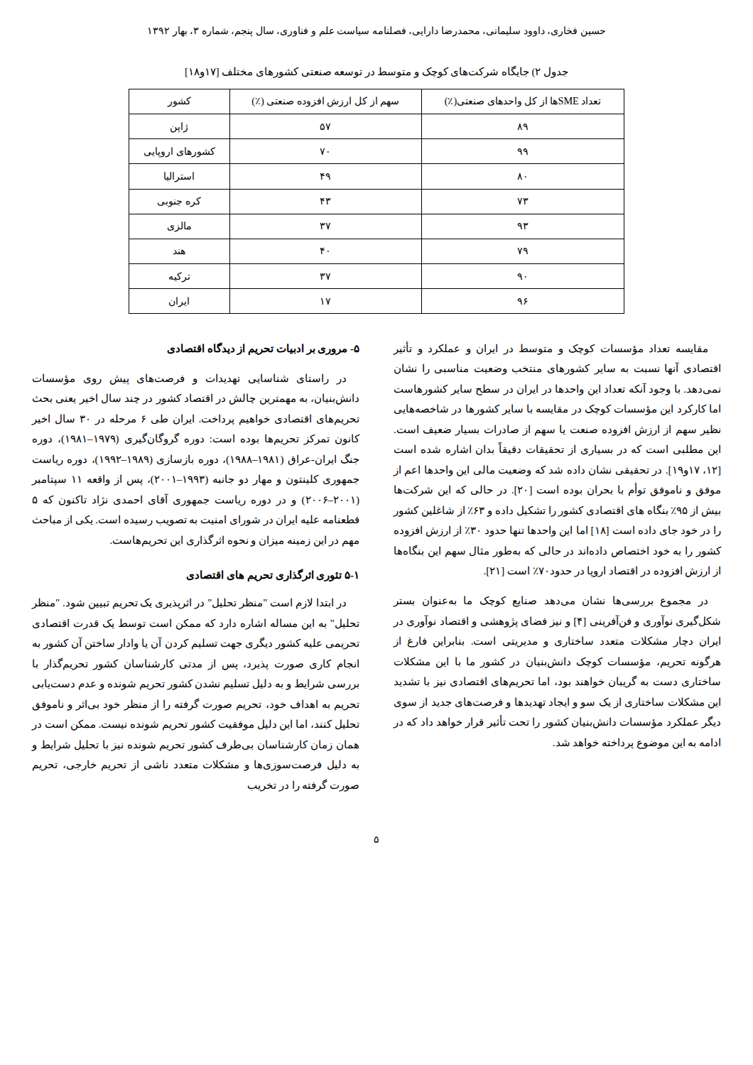حسین فخاری، داوود سلیمانی، محمدرضا دارایی، فصلنامه سیاست علم و فناوری، سال پنجم، شماره ۳، بهار ۱۳۹۲
جدول ۲) جایگاه شرکت‌های کوچک و متوسط در توسعه صنعتی کشورهای مختلف [۱۷و۱۸]
| تعداد SMEها از کل واحدهای صنعتی(٪) | سهم از کل ارزش افزوده صنعتی (٪) | کشور |
| --- | --- | --- |
| ۸۹ | ۵۷ | ژاپن |
| ۹۹ | ۷۰ | کشورهای اروپایی |
| ۸۰ | ۴۹ | استرالیا |
| ۷۳ | ۴۳ | کره جنوبی |
| ۹۳ | ۳۷ | مالزی |
| ۷۹ | ۴۰ | هند |
| ۹۰ | ۳۷ | ترکیه |
| ۹۶ | ۱۷ | ایران |
مقایسه تعداد مؤسسات کوچک و متوسط در ایران و عملکرد و تأثیر اقتصادی آنها نسبت به سایر کشورهای منتخب وضعیت مناسبی را نشان نمی‌دهد. با وجود آنکه تعداد این واحدها در ایران در سطح سایر کشورهاست اما کارکرد این مؤسسات کوچک در مقایسه با سایر کشورها در شاخصه‌هایی نظیر سهم از ارزش افزوده صنعت یا سهم از صادرات بسیار ضعیف است. این مطلبی است که در بسیاری از تحقیقات دقیقاً بدان اشاره شده است [۱۲، ۱۷و۱۹]. در تحقیقی نشان داده شد که وضعیت مالی این واحدها اعم از موفق و ناموفق توأم با بحران بوده است [۲۰]. در حالی که این شرکت‌ها بیش از ۹۵٪ بنگاه های اقتصادی کشور را تشکیل داده و ۶۳٪ از شاغلین کشور را در خود جای داده است [۱۸] اما این واحدها تنها حدود ۳۰٪ از ارزش افزوده کشور را به خود اختصاص داده‌اند در حالی که به‌طور مثال سهم این بنگاه‌ها از ارزش افزوده در اقتصاد اروپا در حدود۷۰٪ است [۲۱].
در مجموع بررسی‌ها نشان می‌دهد صنایع کوچک ما به‌عنوان بستر شکل‌گیری نوآوری و فن‌آفرینی [۴] و نیز فضای پژوهشی و اقتصاد نوآوری در ایران دچار مشکلات متعدد ساختاری و مدیریتی است. بنابراین فارغ از هرگونه تحریم، مؤسسات کوچک دانش‌بنیان در کشور ما با این مشکلات ساختاری دست به گریبان خواهند بود، اما تحریم‌های اقتصادی نیز با تشدید این مشکلات ساختاری از یک سو و ایجاد تهدیدها و فرصت‌های جدید از سوی دیگر عملکرد مؤسسات دانش‌بنیان کشور را تحت تأثیر قرار خواهد داد که در ادامه به این موضوع پرداخته خواهد شد.
۵- مروری بر ادبیات تحریم از دیدگاه اقتصادی
در راستای شناسایی تهدیدات و فرصت‌های پیش روی مؤسسات دانش‌بنیان، به مهمترین چالش در اقتصاد کشور در چند سال اخیر یعنی بحث تحریم‌های اقتصادی خواهیم پرداخت. ایران طی ۶ مرحله در ۳۰ سال اخیر کانون تمرکز تحریم‌ها بوده است: دوره گروگان‌گیری (۱۹۷۹–۱۹۸۱)، دوره جنگ ایران-عراق (۱۹۸۱–۱۹۸۸)، دوره بازسازی (۱۹۸۹–۱۹۹۲)، دوره ریاست جمهوری کلینتون و مهار دو جانبه (۱۹۹۳–۲۰۰۱)، پس از واقعه ۱۱ سپتامبر (۲۰۰۱–۲۰۰۶) و در دوره ریاست جمهوری آقای احمدی نژاد تاکنون که ۵ قطعنامه علیه ایران در شورای امنیت به تصویب رسیده است. یکی از مباحث مهم در این زمینه میزان و نحوه اثرگذاری این تحریم‌هاست.
۵-۱ تئوری اثرگذاری تحریم های اقتصادی
در ابتدا لازم است "منظر تحلیل" در اثرپذیری یک تحریم تبیین شود. "منظر تحلیل" به این مساله اشاره دارد که ممکن است توسط یک قدرت اقتصادی تحریمی علیه کشور دیگری جهت تسلیم کردن آن یا وادار ساختن آن کشور به انجام کاری صورت پذیرد، پس از مدتی کارشناسان کشور تحریم‌گذار با بررسی شرایط و به دلیل تسلیم نشدن کشور تحریم شونده و عدم دست‌یابی تحریم به اهداف خود، تحریم صورت گرفته را از منظر خود بی‌اثر و ناموفق تحلیل کنند، اما این دلیل موفقیت کشور تحریم شونده نیست. ممکن است در همان زمان کارشناسان بی‌طرف کشور تحریم شونده نیز با تحلیل شرایط و به دلیل فرصت‌سوزی‌ها و مشکلات متعدد ناشی از تحریم خارجی، تحریم صورت گرفته را در تخریب
۵